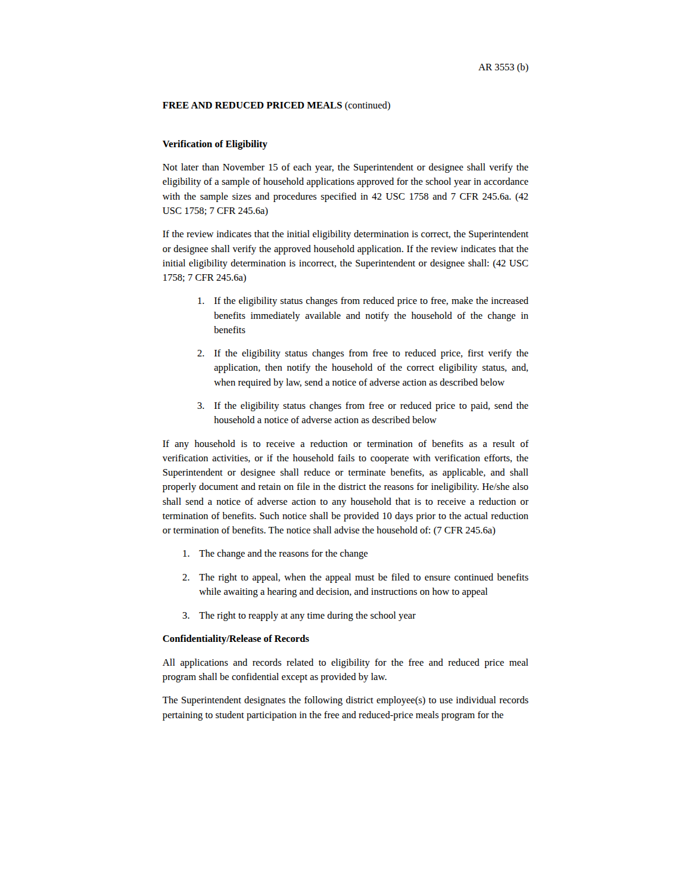AR 3553 (b)
FREE AND REDUCED PRICED MEALS (continued)
Verification of Eligibility
Not later than November 15 of each year, the Superintendent or designee shall verify the eligibility of a sample of household applications approved for the school year in accordance with the sample sizes and procedures specified in 42 USC 1758 and 7 CFR 245.6a. (42 USC 1758; 7 CFR 245.6a)
If the review indicates that the initial eligibility determination is correct, the Superintendent or designee shall verify the approved household application. If the review indicates that the initial eligibility determination is incorrect, the Superintendent or designee shall: (42 USC 1758; 7 CFR 245.6a)
If the eligibility status changes from reduced price to free, make the increased benefits immediately available and notify the household of the change in benefits
If the eligibility status changes from free to reduced price, first verify the application, then notify the household of the correct eligibility status, and, when required by law, send a notice of adverse action as described below
If the eligibility status changes from free or reduced price to paid, send the household a notice of adverse action as described below
If any household is to receive a reduction or termination of benefits as a result of verification activities, or if the household fails to cooperate with verification efforts, the Superintendent or designee shall reduce or terminate benefits, as applicable, and shall properly document and retain on file in the district the reasons for ineligibility. He/she also shall send a notice of adverse action to any household that is to receive a reduction or termination of benefits. Such notice shall be provided 10 days prior to the actual reduction or termination of benefits. The notice shall advise the household of: (7 CFR 245.6a)
The change and the reasons for the change
The right to appeal, when the appeal must be filed to ensure continued benefits while awaiting a hearing and decision, and instructions on how to appeal
The right to reapply at any time during the school year
Confidentiality/Release of Records
All applications and records related to eligibility for the free and reduced price meal program shall be confidential except as provided by law.
The Superintendent designates the following district employee(s) to use individual records pertaining to student participation in the free and reduced-price meals program for the